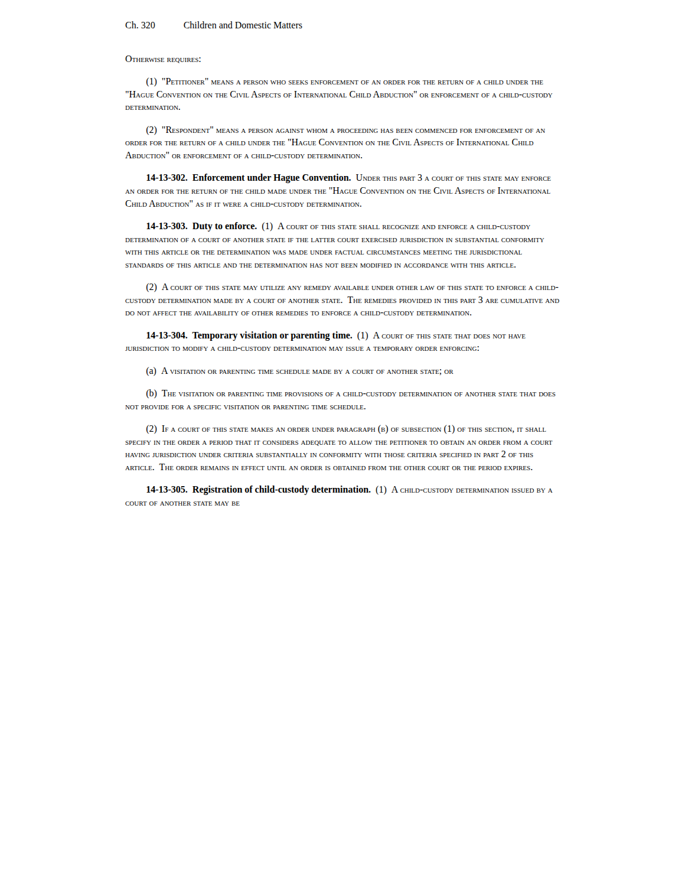Ch. 320 Children and Domestic Matters
Otherwise requires:
(1) "Petitioner" means a person who seeks enforcement of an order for the return of a child under the "Hague Convention on the Civil Aspects of International Child Abduction" or enforcement of a child-custody determination.
(2) "Respondent" means a person against whom a proceeding has been commenced for enforcement of an order for the return of a child under the "Hague Convention on the Civil Aspects of International Child Abduction" or enforcement of a child-custody determination.
14-13-302. Enforcement under Hague Convention. Under this part 3 a court of this state may enforce an order for the return of the child made under the "Hague Convention on the Civil Aspects of International Child Abduction" as if it were a child-custody determination.
14-13-303. Duty to enforce. (1) A court of this state shall recognize and enforce a child-custody determination of a court of another state if the latter court exercised jurisdiction in substantial conformity with this article or the determination was made under factual circumstances meeting the jurisdictional standards of this article and the determination has not been modified in accordance with this article.
(2) A court of this state may utilize any remedy available under other law of this state to enforce a child-custody determination made by a court of another state. The remedies provided in this part 3 are cumulative and do not affect the availability of other remedies to enforce a child-custody determination.
14-13-304. Temporary visitation or parenting time. (1) A court of this state that does not have jurisdiction to modify a child-custody determination may issue a temporary order enforcing:
(a) A visitation or parenting time schedule made by a court of another state; or
(b) The visitation or parenting time provisions of a child-custody determination of another state that does not provide for a specific visitation or parenting time schedule.
(2) If a court of this state makes an order under paragraph (b) of subsection (1) of this section, it shall specify in the order a period that it considers adequate to allow the petitioner to obtain an order from a court having jurisdiction under criteria substantially in conformity with those criteria specified in part 2 of this article. The order remains in effect until an order is obtained from the other court or the period expires.
14-13-305. Registration of child-custody determination. (1) A child-custody determination issued by a court of another state may be